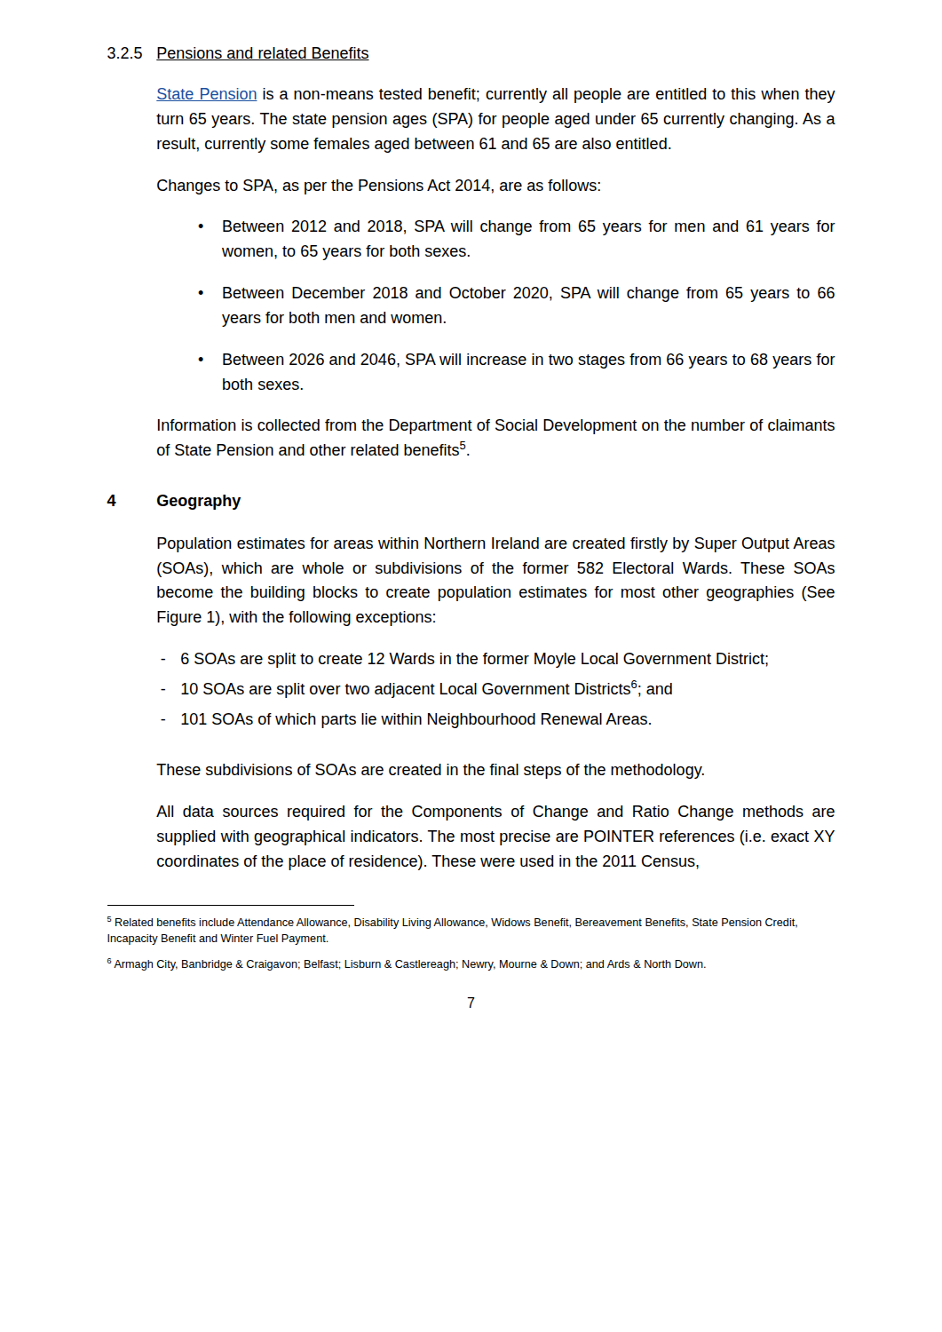3.2.5 Pensions and related Benefits
State Pension is a non-means tested benefit; currently all people are entitled to this when they turn 65 years. The state pension ages (SPA) for people aged under 65 currently changing. As a result, currently some females aged between 61 and 65 are also entitled.
Changes to SPA, as per the Pensions Act 2014, are as follows:
Between 2012 and 2018, SPA will change from 65 years for men and 61 years for women, to 65 years for both sexes.
Between December 2018 and October 2020, SPA will change from 65 years to 66 years for both men and women.
Between 2026 and 2046, SPA will increase in two stages from 66 years to 68 years for both sexes.
Information is collected from the Department of Social Development on the number of claimants of State Pension and other related benefits5.
4 Geography
Population estimates for areas within Northern Ireland are created firstly by Super Output Areas (SOAs), which are whole or subdivisions of the former 582 Electoral Wards. These SOAs become the building blocks to create population estimates for most other geographies (See Figure 1), with the following exceptions:
6 SOAs are split to create 12 Wards in the former Moyle Local Government District;
10 SOAs are split over two adjacent Local Government Districts6; and
101 SOAs of which parts lie within Neighbourhood Renewal Areas.
These subdivisions of SOAs are created in the final steps of the methodology.
All data sources required for the Components of Change and Ratio Change methods are supplied with geographical indicators. The most precise are POINTER references (i.e. exact XY coordinates of the place of residence). These were used in the 2011 Census,
5 Related benefits include Attendance Allowance, Disability Living Allowance, Widows Benefit, Bereavement Benefits, State Pension Credit, Incapacity Benefit and Winter Fuel Payment.
6 Armagh City, Banbridge & Craigavon; Belfast; Lisburn & Castlereagh; Newry, Mourne & Down; and Ards & North Down.
7